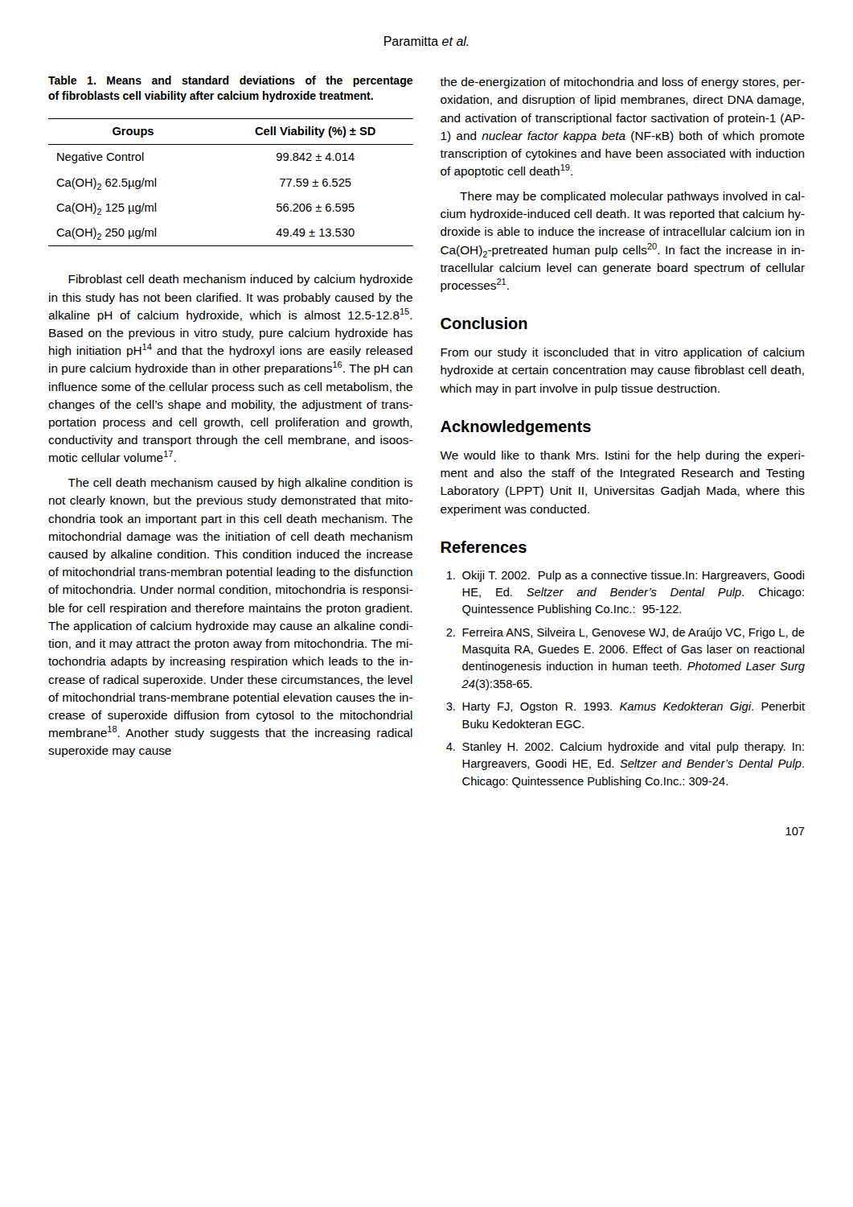Paramitta et al.
Table 1. Means and standard deviations of the percentage of fibroblasts cell viability after calcium hydroxide treatment.
| Groups | Cell Viability (%) ± SD |
| --- | --- |
| Negative Control | 99.842 ± 4.014 |
| Ca(OH) 2 62.5µg/ml | 77.59 ± 6.525 |
| Ca(OH) 2 125 µg/ml | 56.206 ± 6.595 |
| Ca(OH) 2 250 µg/ml | 49.49 ± 13.530 |
Fibroblast cell death mechanism induced by calcium hydroxide in this study has not been clarified. It was probably caused by the alkaline pH of calcium hydroxide, which is almost 12.5-12.815. Based on the previous in vitro study, pure calcium hydroxide has high initiation pH14 and that the hydroxyl ions are easily released in pure calcium hydroxide than in other preparations16. The pH can influence some of the cellular process such as cell metabolism, the changes of the cell’s shape and mobility, the adjustment of transportation process and cell growth, cell proliferation and growth, conductivity and transport through the cell membrane, and isoosmotic cellular volume17.
The cell death mechanism caused by high alkaline condition is not clearly known, but the previous study demonstrated that mitochondria took an important part in this cell death mechanism. The mitochondrial damage was the initiation of cell death mechanism caused by alkaline condition. This condition induced the increase of mitochondrial trans-membran potential leading to the disfunction of mitochondria. Under normal condition, mitochondria is responsible for cell respiration and therefore maintains the proton gradient. The application of calcium hydroxide may cause an alkaline condition, and it may attract the proton away from mitochondria. The mitochondria adapts by increasing respiration which leads to the increase of radical superoxide. Under these circumstances, the level of mitochondrial trans-membrane potential elevation causes the increase of superoxide diffusion from cytosol to the mitochondrial membrane18. Another study suggests that the increasing radical superoxide may cause
the de-energization of mitochondria and loss of energy stores, peroxidation, and disruption of lipid membranes, direct DNA damage, and activation of transcriptional factor sactivation of protein-1 (AP-1) and nuclear factor kappa beta (NF-κB) both of which promote transcription of cytokines and have been associated with induction of apoptotic cell death19.
There may be complicated molecular pathways involved in calcium hydroxide-induced cell death. It was reported that calcium hydroxide is able to induce the increase of intracellular calcium ion in Ca(OH)2-pretreated human pulp cells20. In fact the increase in intracellular calcium level can generate board spectrum of cellular processes21.
Conclusion
From our study it isconcluded that in vitro application of calcium hydroxide at certain concentration may cause fibroblast cell death, which may in part involve in pulp tissue destruction.
Acknowledgements
We would like to thank Mrs. Istini for the help during the experiment and also the staff of the Integrated Research and Testing Laboratory (LPPT) Unit II, Universitas Gadjah Mada, where this experiment was conducted.
References
Okiji T. 2002. Pulp as a connective tissue.In: Hargreavers, Goodi HE, Ed. Seltzer and Bender’s Dental Pulp. Chicago: Quintessence Publishing Co.Inc.: 95-122.
Ferreira ANS, Silveira L, Genovese WJ, de Araújo VC, Frigo L, de Masquita RA, Guedes E. 2006. Effect of Gas laser on reactional dentinogenesis induction in human teeth. Photomed Laser Surg 24(3):358-65.
Harty FJ, Ogston R. 1993. Kamus Kedokteran Gigi. Penerbit Buku Kedokteran EGC.
Stanley H. 2002. Calcium hydroxide and vital pulp therapy. In: Hargreavers, Goodi HE, Ed. Seltzer and Bender’s Dental Pulp. Chicago: Quintessence Publishing Co.Inc.: 309-24.
107